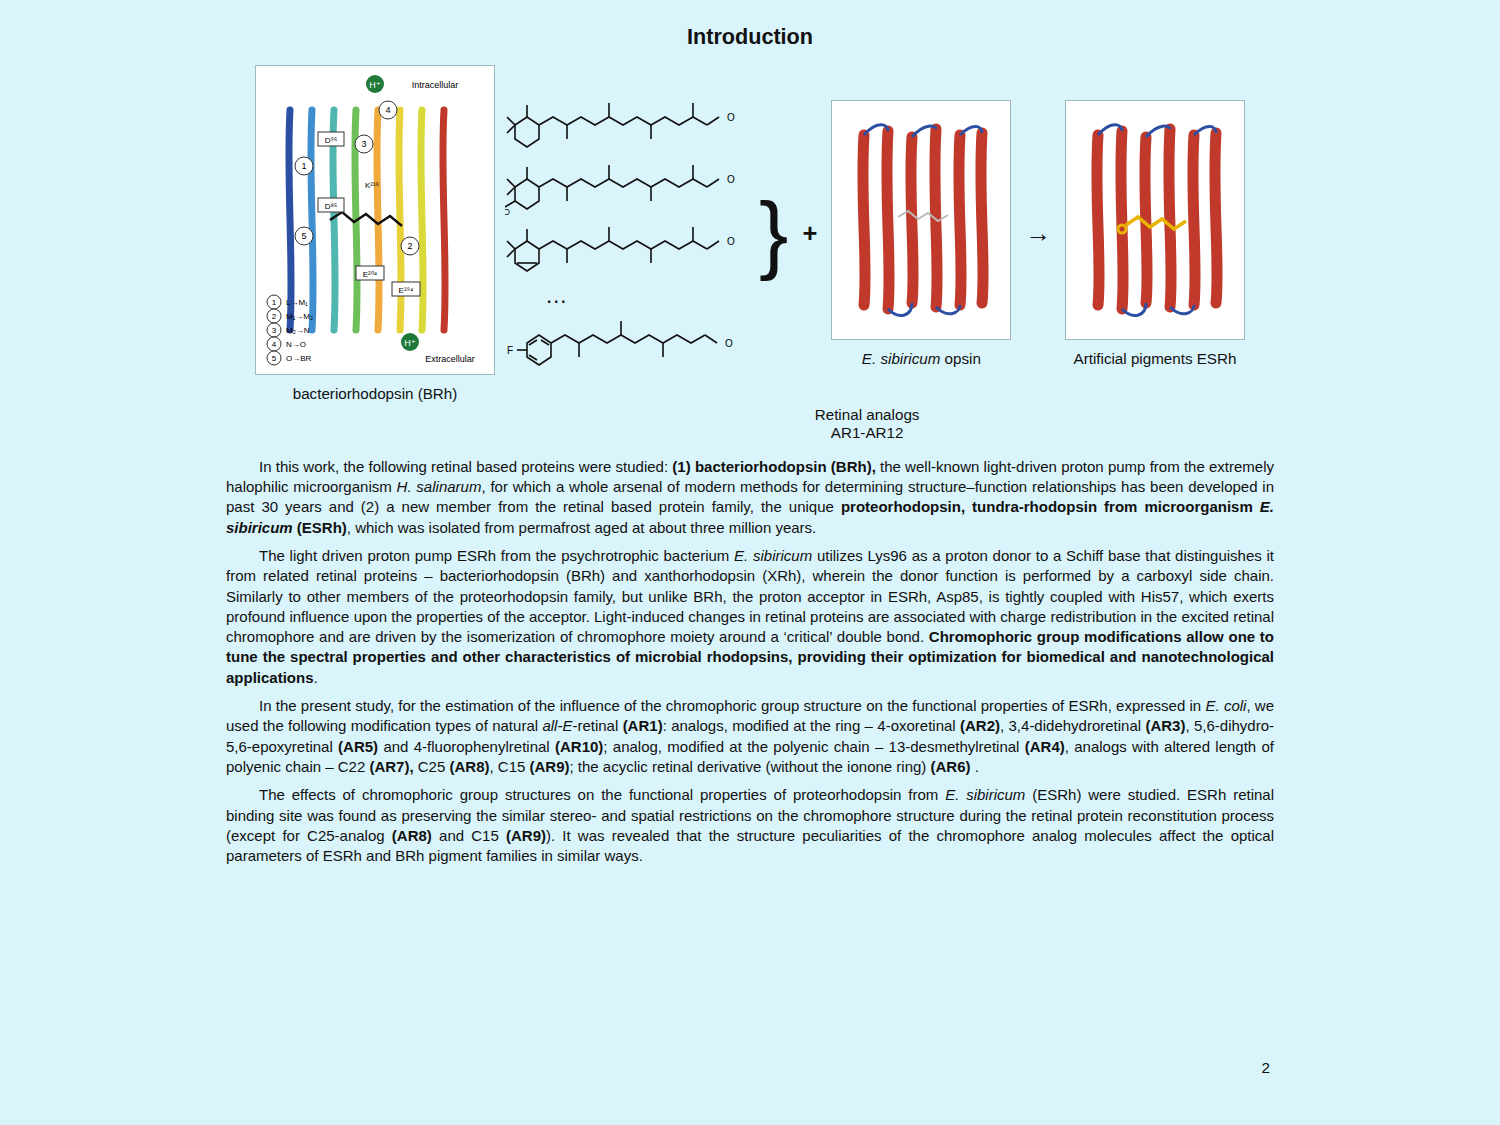Introduction
H⁺ Intracellular D⁹⁶ D⁸⁵ K²¹⁶ E²⁰⁴ E¹⁹⁴ 1 2 3 4 5 1 L→M₁ 2 M₁→M₂ 3 M₂→N 4 N→O 5 O→BR H⁺ Extracellular
bacteriorhodopsin (BRh)
O O O O
…
F O
}
+
E. sibiricum opsin
→
Artificial pigments ESRh
Retinal analogs
AR1-AR12
In this work, the following retinal based proteins were studied: (1) bacteriorhodopsin (BRh), the well-known light-driven proton pump from the extremely halophilic microorganism H. salinarum, for which a whole arsenal of modern methods for determining structure–function relationships has been developed in past 30 years and (2) a new member from the retinal based protein family, the unique proteorhodopsin, tundra-rhodopsin from microorganism E. sibiricum (ESRh), which was isolated from permafrost aged at about three million years.
The light driven proton pump ESRh from the psychrotrophic bacterium E. sibiricum utilizes Lys96 as a proton donor to a Schiff base that distinguishes it from related retinal proteins – bacteriorhodopsin (BRh) and xanthorhodopsin (XRh), wherein the donor function is performed by a carboxyl side chain. Similarly to other members of the proteorhodopsin family, but unlike BRh, the proton acceptor in ESRh, Asp85, is tightly coupled with His57, which exerts profound influence upon the properties of the acceptor. Light-induced changes in retinal proteins are associated with charge redistribution in the excited retinal chromophore and are driven by the isomerization of chromophore moiety around a ‘critical’ double bond. Chromophoric group modifications allow one to tune the spectral properties and other characteristics of microbial rhodopsins, providing their optimization for biomedical and nanotechnological applications.
In the present study, for the estimation of the influence of the chromophoric group structure on the functional properties of ESRh, expressed in E. coli, we used the following modification types of natural all-E-retinal (AR1): analogs, modified at the ring – 4-oxoretinal (AR2), 3,4-didehydroretinal (AR3), 5,6-dihydro-5,6-epoxyretinal (AR5) and 4-fluorophenylretinal (AR10); analog, modified at the polyenic chain – 13-desmethylretinal (AR4), analogs with altered length of polyenic chain – C22 (AR7), C25 (AR8), C15 (AR9); the acyclic retinal derivative (without the ionone ring) (AR6) .
The effects of chromophoric group structures on the functional properties of proteorhodopsin from E. sibiricum (ESRh) were studied. ESRh retinal binding site was found as preserving the similar stereo- and spatial restrictions on the chromophore structure during the retinal protein reconstitution process (except for C25-analog (AR8) and C15 (AR9)). It was revealed that the structure peculiarities of the chromophore analog molecules affect the optical parameters of ESRh and BRh pigment families in similar ways.
2